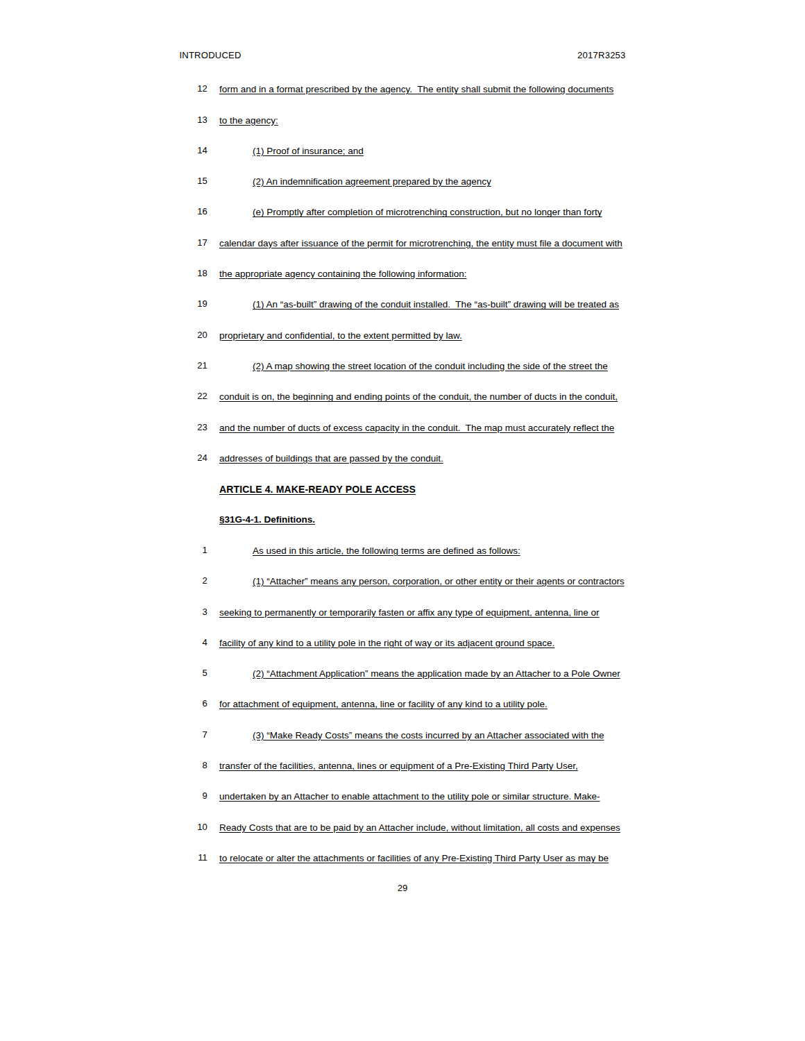INTRODUCED
2017R3253
12
form and in a format prescribed by the agency. The entity shall submit the following documents
13
to the agency:
14
(1) Proof of insurance; and
15
(2) An indemnification agreement prepared by the agency
16
(e) Promptly after completion of microtrenching construction, but no longer than forty
17
calendar days after issuance of the permit for microtrenching, the entity must file a document with
18
the appropriate agency containing the following information:
19
(1) An “as-built” drawing of the conduit installed. The “as-built” drawing will be treated as
20
proprietary and confidential, to the extent permitted by law.
21
(2) A map showing the street location of the conduit including the side of the street the
22
conduit is on, the beginning and ending points of the conduit, the number of ducts in the conduit,
23
and the number of ducts of excess capacity in the conduit. The map must accurately reflect the
24
addresses of buildings that are passed by the conduit.
ARTICLE 4. MAKE-READY POLE ACCESS
§31G-4-1. Definitions.
1
As used in this article, the following terms are defined as follows:
2
(1) “Attacher” means any person, corporation, or other entity or their agents or contractors
3
seeking to permanently or temporarily fasten or affix any type of equipment, antenna, line or
4
facility of any kind to a utility pole in the right of way or its adjacent ground space.
5
(2) “Attachment Application” means the application made by an Attacher to a Pole Owner
6
for attachment of equipment, antenna, line or facility of any kind to a utility pole.
7
(3) “Make Ready Costs” means the costs incurred by an Attacher associated with the
8
transfer of the facilities, antenna, lines or equipment of a Pre-Existing Third Party User,
9
undertaken by an Attacher to enable attachment to the utility pole or similar structure. Make-
10
Ready Costs that are to be paid by an Attacher include, without limitation, all costs and expenses
11
to relocate or alter the attachments or facilities of any Pre-Existing Third Party User as may be
29